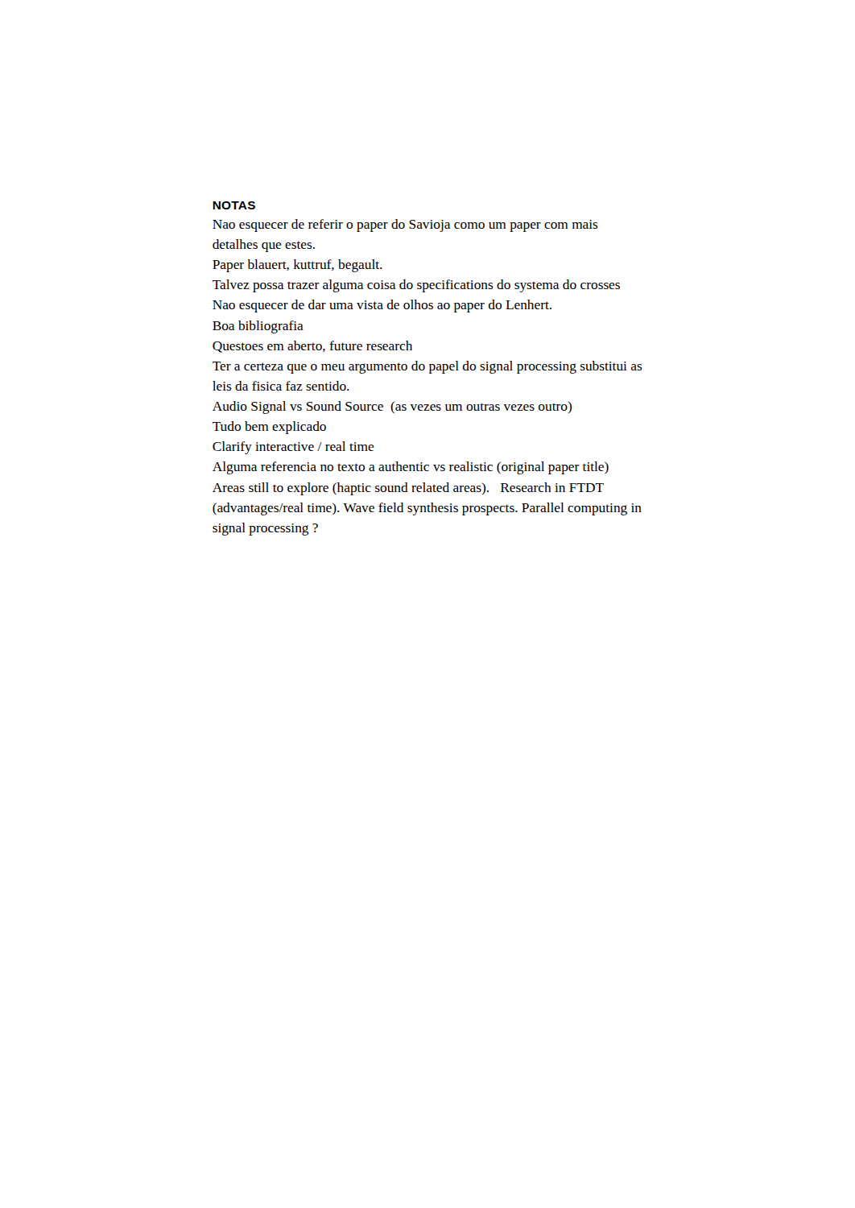NOTAS
Nao esquecer de referir o paper do Savioja como um paper com mais detalhes que estes.
Paper blauert, kuttruf, begault.
Talvez possa trazer alguma coisa do specifications do systema do crosses
Nao esquecer de dar uma vista de olhos ao paper do Lenhert.
Boa bibliografia
Questoes em aberto, future research
Ter a certeza que o meu argumento do papel do signal processing substitui as leis da fisica faz sentido.
Audio Signal vs Sound Source (as vezes um outras vezes outro)
Tudo bem explicado
Clarify interactive / real time
Alguma referencia no texto a authentic vs realistic (original paper title)
Areas still to explore (haptic sound related areas). Research in FTDT (advantages/real time). Wave field synthesis prospects. Parallel computing in signal processing ?